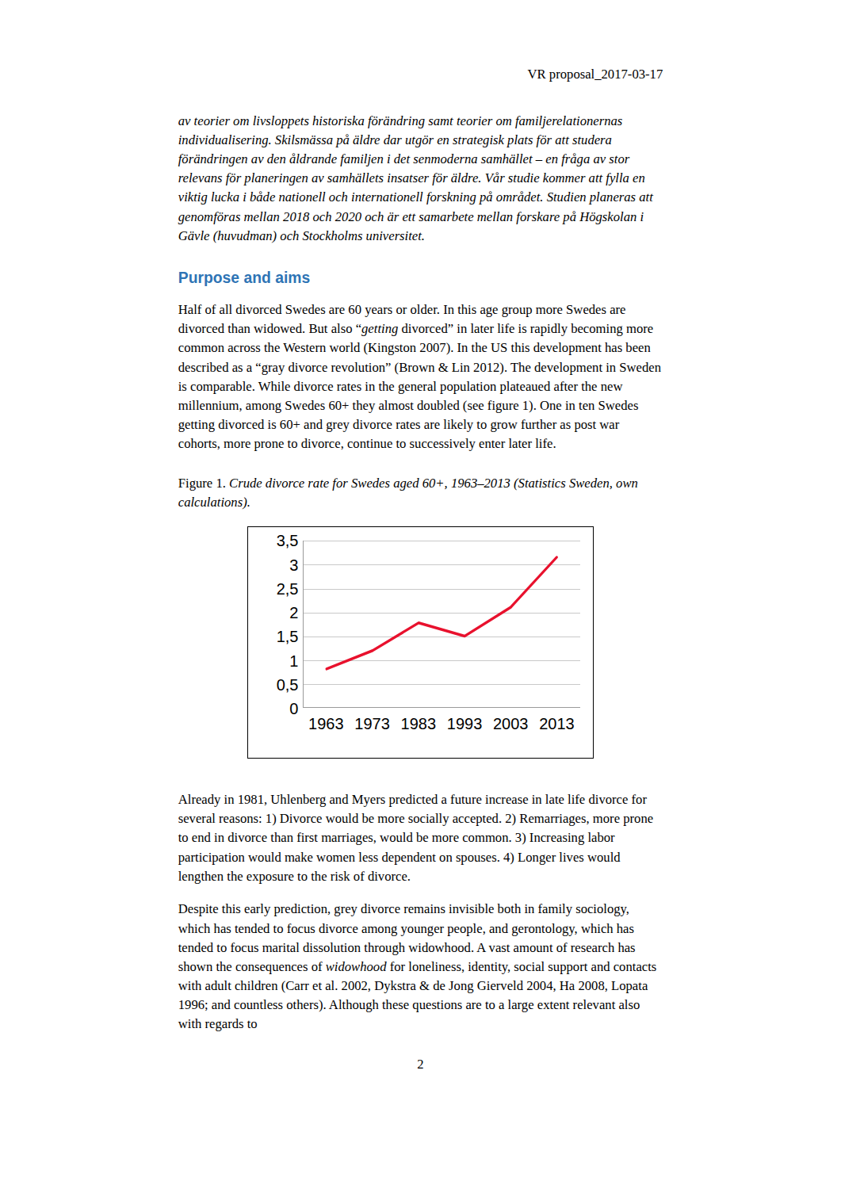VR proposal_2017-03-17
av teorier om livsloppets historiska förändring samt teorier om familjerelationernas individualisering. Skilsmässa på äldre dar utgör en strategisk plats för att studera förändringen av den åldrande familjen i det senmoderna samhället – en fråga av stor relevans för planeringen av samhällets insatser för äldre. Vår studie kommer att fylla en viktig lucka i både nationell och internationell forskning på området. Studien planeras att genomföras mellan 2018 och 2020 och är ett samarbete mellan forskare på Högskolan i Gävle (huvudman) och Stockholms universitet.
Purpose and aims
Half of all divorced Swedes are 60 years or older. In this age group more Swedes are divorced than widowed. But also “getting divorced” in later life is rapidly becoming more common across the Western world (Kingston 2007). In the US this development has been described as a “gray divorce revolution” (Brown & Lin 2012). The development in Sweden is comparable. While divorce rates in the general population plateaued after the new millennium, among Swedes 60+ they almost doubled (see figure 1). One in ten Swedes getting divorced is 60+ and grey divorce rates are likely to grow further as post war cohorts, more prone to divorce, continue to successively enter later life.
Figure 1. Crude divorce rate for Swedes aged 60+, 1963–2013 (Statistics Sweden, own calculations).
3,5 3 2,5 2 1,5 1 0,5 0
196319731983199320032013
Already in 1981, Uhlenberg and Myers predicted a future increase in late life divorce for several reasons: 1) Divorce would be more socially accepted. 2) Remarriages, more prone to end in divorce than first marriages, would be more common. 3) Increasing labor participation would make women less dependent on spouses. 4) Longer lives would lengthen the exposure to the risk of divorce.
Despite this early prediction, grey divorce remains invisible both in family sociology, which has tended to focus divorce among younger people, and gerontology, which has tended to focus marital dissolution through widowhood. A vast amount of research has shown the consequences of widowhood for loneliness, identity, social support and contacts with adult children (Carr et al. 2002, Dykstra & de Jong Gierveld 2004, Ha 2008, Lopata 1996; and countless others). Although these questions are to a large extent relevant also with regards to
2